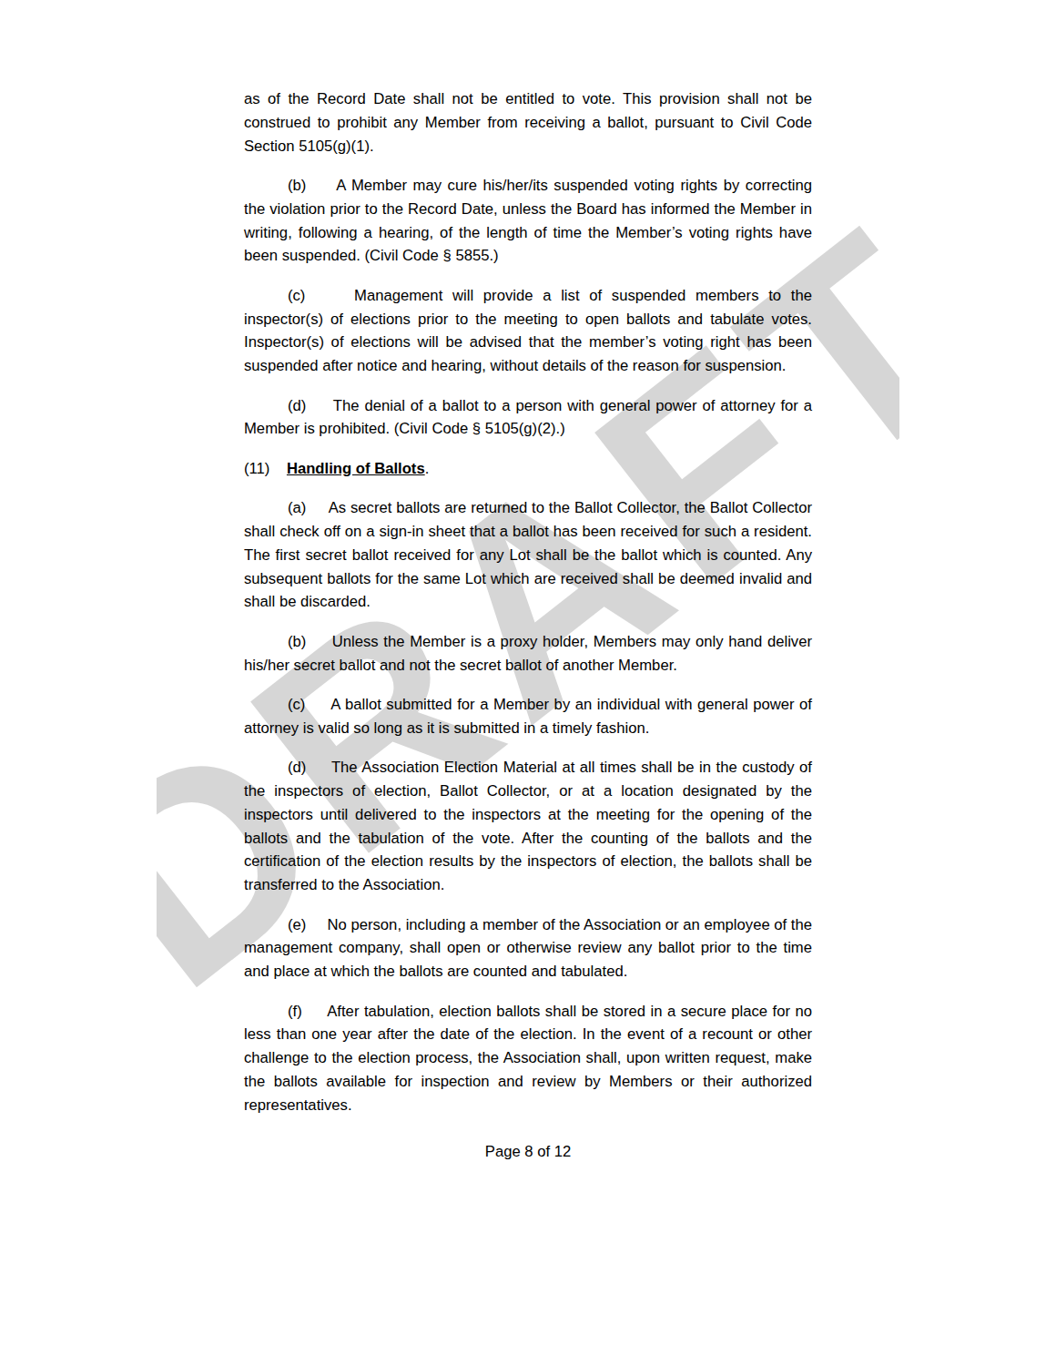DRAFT
as of the Record Date shall not be entitled to vote. This provision shall not be construed to prohibit any Member from receiving a ballot, pursuant to Civil Code Section 5105(g)(1).
(b) A Member may cure his/her/its suspended voting rights by correcting the violation prior to the Record Date, unless the Board has informed the Member in writing, following a hearing, of the length of time the Member’s voting rights have been suspended. (Civil Code § 5855.)
(c) Management will provide a list of suspended members to the inspector(s) of elections prior to the meeting to open ballots and tabulate votes. Inspector(s) of elections will be advised that the member’s voting right has been suspended after notice and hearing, without details of the reason for suspension.
(d) The denial of a ballot to a person with general power of attorney for a Member is prohibited. (Civil Code § 5105(g)(2).)
(11) Handling of Ballots.
(a) As secret ballots are returned to the Ballot Collector, the Ballot Collector shall check off on a sign-in sheet that a ballot has been received for such a resident. The first secret ballot received for any Lot shall be the ballot which is counted. Any subsequent ballots for the same Lot which are received shall be deemed invalid and shall be discarded.
(b) Unless the Member is a proxy holder, Members may only hand deliver his/her secret ballot and not the secret ballot of another Member.
(c) A ballot submitted for a Member by an individual with general power of attorney is valid so long as it is submitted in a timely fashion.
(d) The Association Election Material at all times shall be in the custody of the inspectors of election, Ballot Collector, or at a location designated by the inspectors until delivered to the inspectors at the meeting for the opening of the ballots and the tabulation of the vote. After the counting of the ballots and the certification of the election results by the inspectors of election, the ballots shall be transferred to the Association.
(e) No person, including a member of the Association or an employee of the management company, shall open or otherwise review any ballot prior to the time and place at which the ballots are counted and tabulated.
(f) After tabulation, election ballots shall be stored in a secure place for no less than one year after the date of the election. In the event of a recount or other challenge to the election process, the Association shall, upon written request, make the ballots available for inspection and review by Members or their authorized representatives.
Page 8 of 12